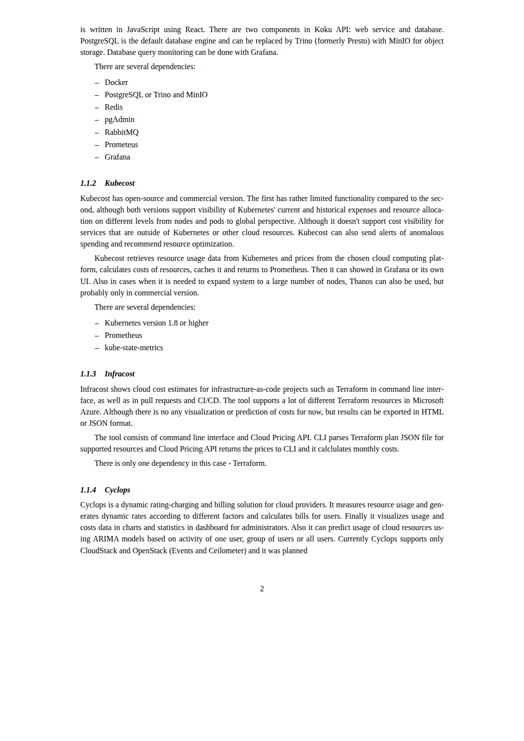is written in JavaScript using React. There are two components in Koku API: web service and database. PostgreSQL is the default database engine and can be replaced by Trino (formerly Presto) with MinIO for object storage. Database query monitoring can be done with Grafana.
There are several dependencies:
Docker
PostgreSQL or Trino and MinIO
Redis
pgAdmin
RabbitMQ
Prometeus
Grafana
1.1.2 Kubecost
Kubecost has open-source and commercial version. The first has rather limited functionality compared to the second, although both versions support visibility of Kubernetes' current and historical expenses and resource allocation on different levels from nodes and pods to global perspective. Although it doesn't support cost visibility for services that are outside of Kubernetes or other cloud resources. Kubecost can also send alerts of anomalous spending and recommend resource optimization.
Kubecost retrieves resource usage data from Kubernetes and prices from the chosen cloud computing platform, calculates costs of resources, caches it and returns to Prometheus. Then it can showed in Grafana or its own UI. Also in cases when it is needed to expand system to a large number of nodes, Thanos can also be used, but probably only in commercial version.
There are several dependencies:
Kubernetes version 1.8 or higher
Prometheus
kube-state-metrics
1.1.3 Infracost
Infracost shows cloud cost estimates for infrastructure-as-code projects such as Terraform in command line interface, as well as in pull requests and CI/CD. The tool supports a lot of different Terraform resources in Microsoft Azure. Although there is no any visualization or prediction of costs for now, but results can be exported in HTML or JSON format.
The tool consists of command line interface and Cloud Pricing API. CLI parses Terraform plan JSON file for supported resources and Cloud Pricing API returns the prices to CLI and it calclulates monthly costs.
There is only one dependency in this case - Terraform.
1.1.4 Cyclops
Cyclops is a dynamic rating-charging and billing solution for cloud providers. It measures resource usage and generates dynamic rates according to different factors and calculates bills for users. Finally it visualizes usage and costs data in charts and statistics in dashboard for administrators. Also it can predict usage of cloud resources using ARIMA models based on activity of one user, group of users or all users. Currently Cyclops supports only CloudStack and OpenStack (Events and Ceilometer) and it was planned
2